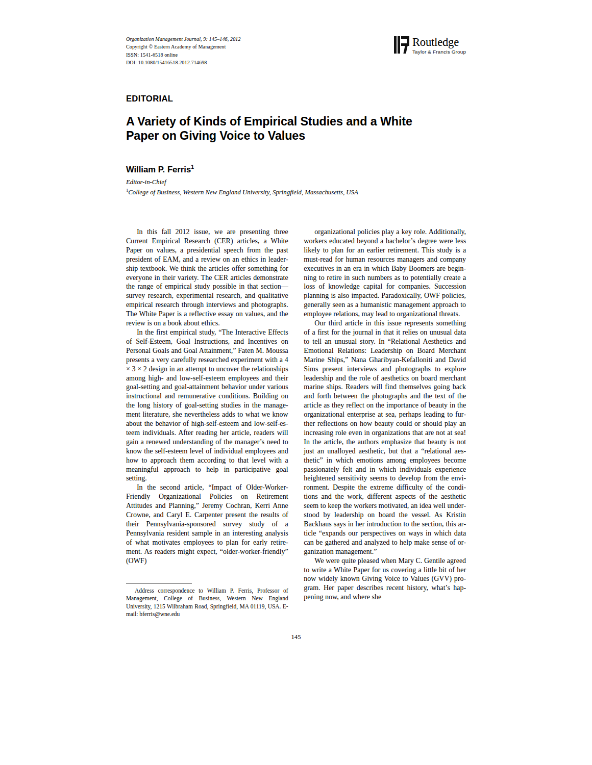Organization Management Journal, 9: 145–146, 2012
Copyright © Eastern Academy of Management
ISSN: 1541-6518 online
DOI: 10.1080/15416518.2012.714698
Routledge
Taylor & Francis Group
EDITORIAL
A Variety of Kinds of Empirical Studies and a White
Paper on Giving Voice to Values
William P. Ferris1
Editor-in-Chief
1College of Business, Western New England University, Springfield, Massachusetts, USA
In this fall 2012 issue, we are presenting three Current Empirical Research (CER) articles, a White Paper on values, a presidential speech from the past president of EAM, and a review on an ethics in leadership textbook. We think the articles offer something for everyone in their variety. The CER articles demonstrate the range of empirical study possible in that section—survey research, experimental research, and qualitative empirical research through interviews and photographs. The White Paper is a reflective essay on values, and the review is on a book about ethics.
In the first empirical study, “The Interactive Effects of Self-Esteem, Goal Instructions, and Incentives on Personal Goals and Goal Attainment,” Faten M. Moussa presents a very carefully researched experiment with a 4 × 3 × 2 design in an attempt to uncover the relationships among high- and low-self-esteem employees and their goal-setting and goal-attainment behavior under various instructional and remunerative conditions. Building on the long history of goal-setting studies in the management literature, she nevertheless adds to what we know about the behavior of high-self-esteem and low-self-esteem individuals. After reading her article, readers will gain a renewed understanding of the manager’s need to know the self-esteem level of individual employees and how to approach them according to that level with a meaningful approach to help in participative goal setting.
In the second article, “Impact of Older-Worker-Friendly Organizational Policies on Retirement Attitudes and Planning,” Jeremy Cochran, Kerri Anne Crowne, and Caryl E. Carpenter present the results of their Pennsylvania-sponsored survey study of a Pennsylvania resident sample in an interesting analysis of what motivates employees to plan for early retirement. As readers might expect, “older-worker-friendly” (OWF)
Address correspondence to William P. Ferris, Professor of Management, College of Business, Western New England University, 1215 Wilbraham Road, Springfield, MA 01119, USA. E-mail: bferris@wne.edu
organizational policies play a key role. Additionally, workers educated beyond a bachelor’s degree were less likely to plan for an earlier retirement. This study is a must-read for human resources managers and company executives in an era in which Baby Boomers are beginning to retire in such numbers as to potentially create a loss of knowledge capital for companies. Succession planning is also impacted. Paradoxically, OWF policies, generally seen as a humanistic management approach to employee relations, may lead to organizational threats.
Our third article in this issue represents something of a first for the journal in that it relies on unusual data to tell an unusual story. In “Relational Aesthetics and Emotional Relations: Leadership on Board Merchant Marine Ships,” Nana Gharibyan-Kefalloniti and David Sims present interviews and photographs to explore leadership and the role of aesthetics on board merchant marine ships. Readers will find themselves going back and forth between the photographs and the text of the article as they reflect on the importance of beauty in the organizational enterprise at sea, perhaps leading to further reflections on how beauty could or should play an increasing role even in organizations that are not at sea! In the article, the authors emphasize that beauty is not just an unalloyed aesthetic, but that a “relational aesthetic” in which emotions among employees become passionately felt and in which individuals experience heightened sensitivity seems to develop from the environment. Despite the extreme difficulty of the conditions and the work, different aspects of the aesthetic seem to keep the workers motivated, an idea well understood by leadership on board the vessel. As Kristin Backhaus says in her introduction to the section, this article “expands our perspectives on ways in which data can be gathered and analyzed to help make sense of organization management.”
We were quite pleased when Mary C. Gentile agreed to write a White Paper for us covering a little bit of her now widely known Giving Voice to Values (GVV) program. Her paper describes recent history, what’s happening now, and where she
145